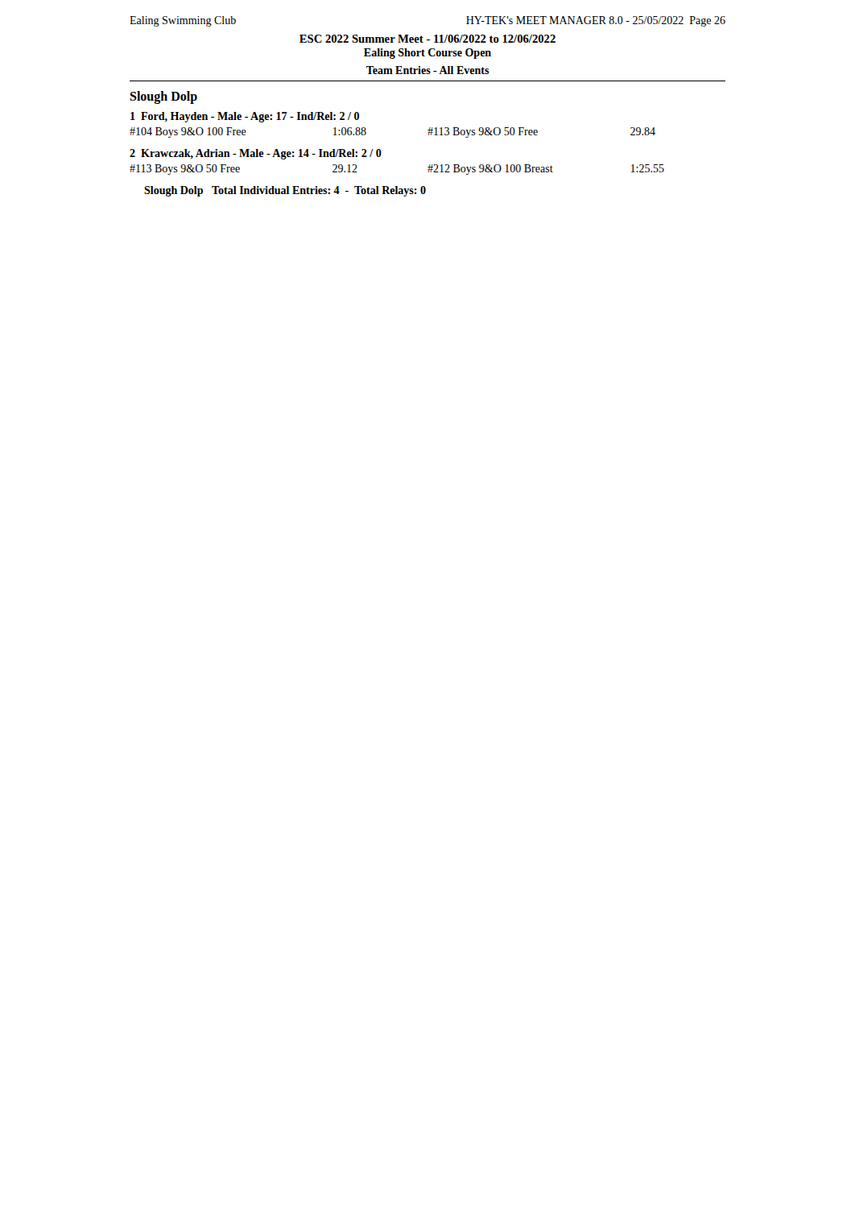Ealing Swimming Club
HY-TEK's MEET MANAGER 8.0 - 25/05/2022 Page 26
ESC 2022 Summer Meet - 11/06/2022 to 12/06/2022
Ealing Short Course Open
Team Entries - All Events
Slough Dolp
1 Ford, Hayden - Male - Age: 17 - Ind/Rel: 2 / 0
| #104 Boys 9&O 100 Free | 1:06.88 | #113 Boys 9&O 50 Free | 29.84 |
2 Krawczak, Adrian - Male - Age: 14 - Ind/Rel: 2 / 0
| #113 Boys 9&O 50 Free | 29.12 | #212 Boys 9&O 100 Breast | 1:25.55 |
Slough Dolp Total Individual Entries: 4 - Total Relays: 0